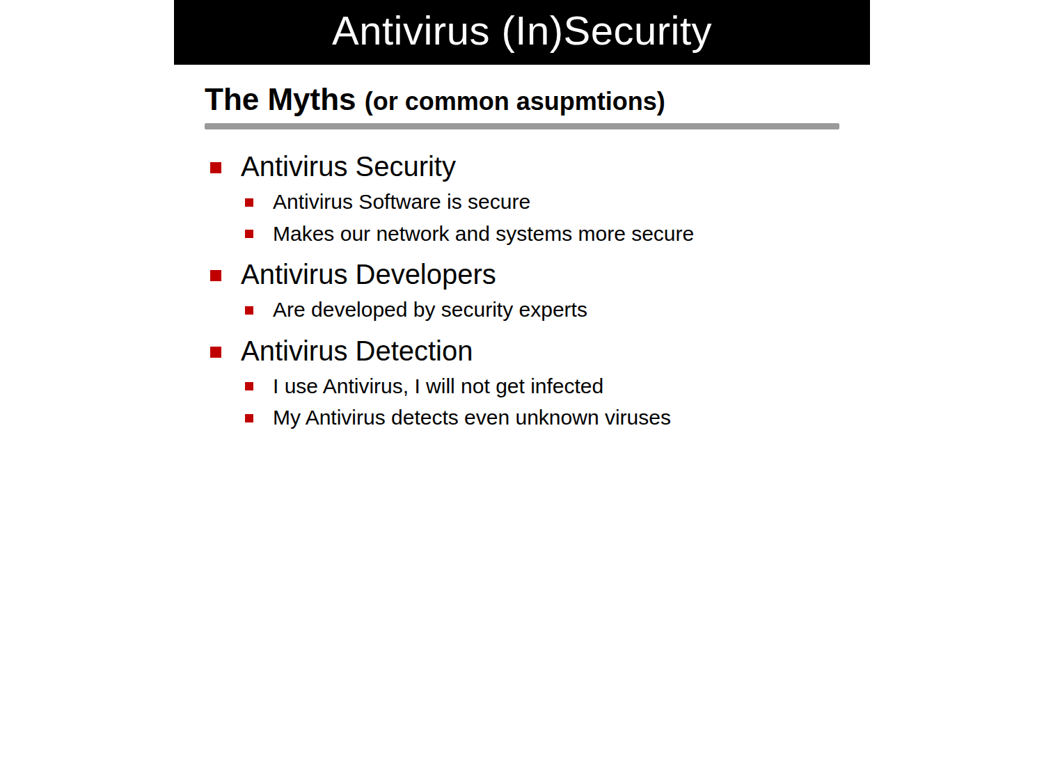Antivirus (In)Security
The Myths (or common asupmtions)
Antivirus Security
Antivirus Software is secure
Makes our network and systems more secure
Antivirus Developers
Are developed by security experts
Antivirus Detection
I use Antivirus, I will not get infected
My Antivirus detects even unknown viruses